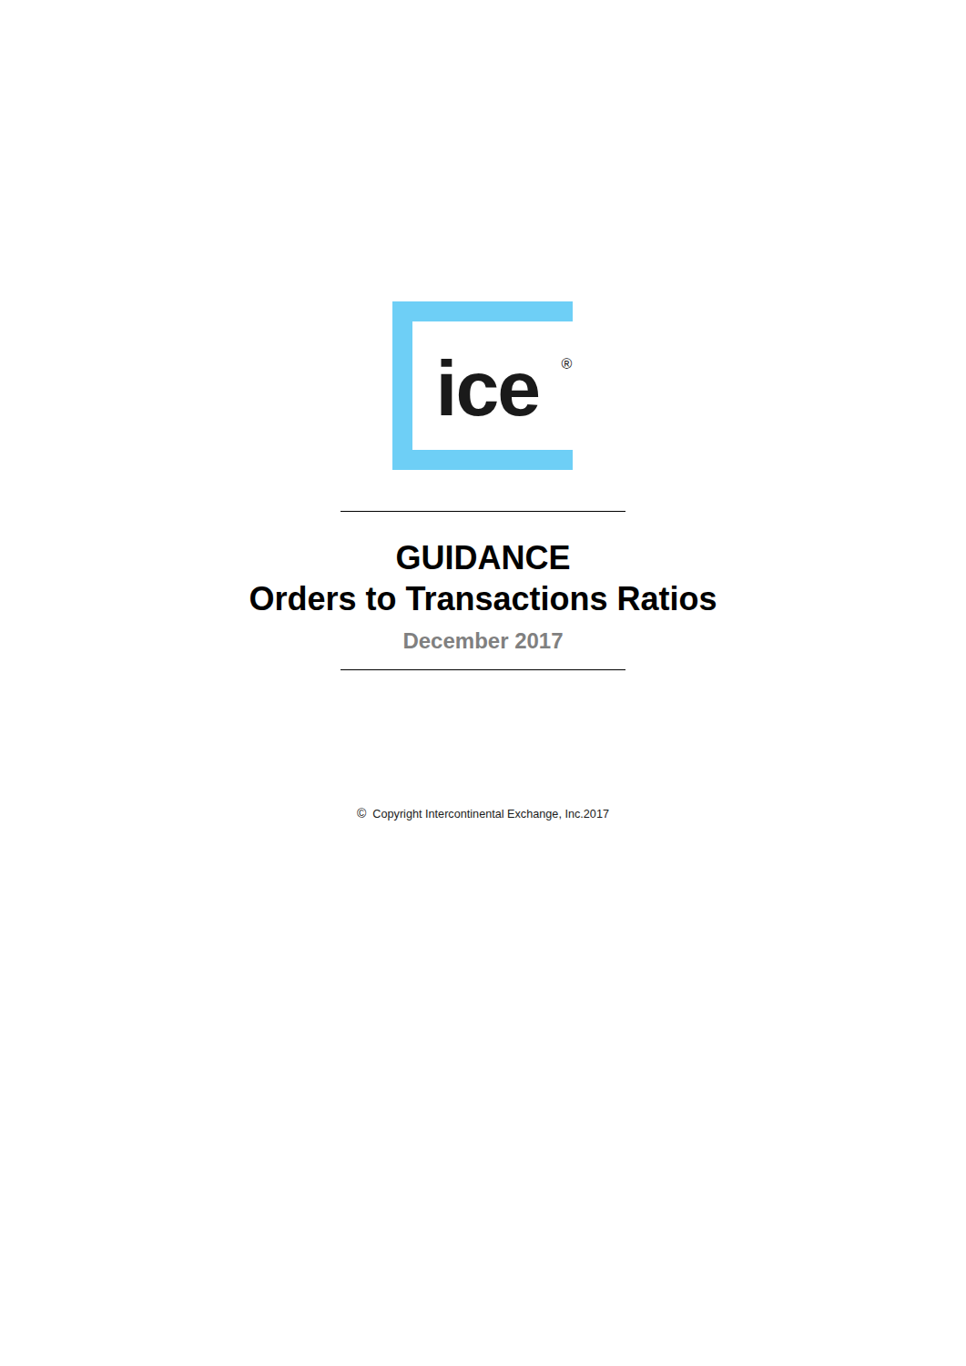ice
®
GUIDANCE
Orders to Transactions Ratios
December 2017
© Copyright Intercontinental Exchange, Inc.2017